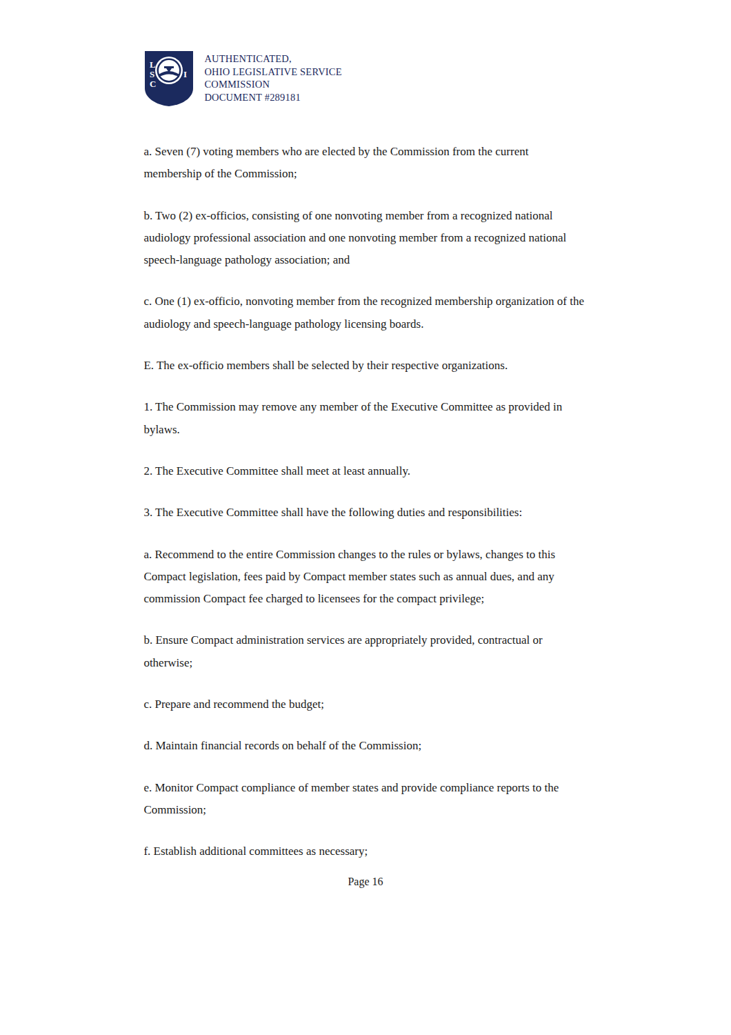L S C I
AUTHENTICATED,
OHIO LEGISLATIVE SERVICE
COMMISSION
DOCUMENT #289181
a. Seven (7) voting members who are elected by the Commission from the current membership of the Commission;
b. Two (2) ex-officios, consisting of one nonvoting member from a recognized national audiology professional association and one nonvoting member from a recognized national speech-language pathology association; and
c. One (1) ex-officio, nonvoting member from the recognized membership organization of the audiology and speech-language pathology licensing boards.
E. The ex-officio members shall be selected by their respective organizations.
1. The Commission may remove any member of the Executive Committee as provided in bylaws.
2. The Executive Committee shall meet at least annually.
3. The Executive Committee shall have the following duties and responsibilities:
a. Recommend to the entire Commission changes to the rules or bylaws, changes to this Compact legislation, fees paid by Compact member states such as annual dues, and any commission Compact fee charged to licensees for the compact privilege;
b. Ensure Compact administration services are appropriately provided, contractual or otherwise;
c. Prepare and recommend the budget;
d. Maintain financial records on behalf of the Commission;
e. Monitor Compact compliance of member states and provide compliance reports to the Commission;
f. Establish additional committees as necessary;
Page 16